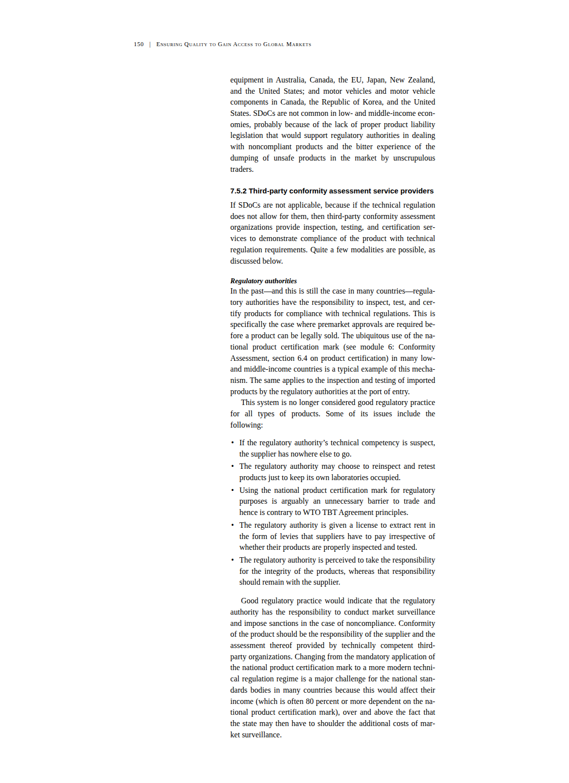150|Ensuring Quality to Gain Access to Global Markets
equipment in Australia, Canada, the EU, Japan, New Zealand, and the United States; and motor vehicles and motor vehicle components in Canada, the Republic of Korea, and the United States. SDoCs are not common in low- and middle-income economies, probably because of the lack of proper product liability legislation that would support regulatory authorities in dealing with noncompliant products and the bitter experience of the dumping of unsafe products in the market by unscrupulous traders.
7.5.2 Third-party conformity assessment service providers
If SDoCs are not applicable, because if the technical regulation does not allow for them, then third-party conformity assessment organizations provide inspection, testing, and certification services to demonstrate compliance of the product with technical regulation requirements. Quite a few modalities are possible, as discussed below.
Regulatory authorities
In the past—and this is still the case in many countries—regulatory authorities have the responsibility to inspect, test, and certify products for compliance with technical regulations. This is specifically the case where premarket approvals are required before a product can be legally sold. The ubiquitous use of the national product certification mark (see module 6: Conformity Assessment, section 6.4 on product certification) in many low- and middle-income countries is a typical example of this mechanism. The same applies to the inspection and testing of imported products by the regulatory authorities at the port of entry.
This system is no longer considered good regulatory practice for all types of products. Some of its issues include the following:
If the regulatory authority’s technical competency is suspect, the supplier has nowhere else to go.
The regulatory authority may choose to reinspect and retest products just to keep its own laboratories occupied.
Using the national product certification mark for regulatory purposes is arguably an unnecessary barrier to trade and hence is contrary to WTO TBT Agreement principles.
The regulatory authority is given a license to extract rent in the form of levies that suppliers have to pay irrespective of whether their products are properly inspected and tested.
The regulatory authority is perceived to take the responsibility for the integrity of the products, whereas that responsibility should remain with the supplier.
Good regulatory practice would indicate that the regulatory authority has the responsibility to conduct market surveillance and impose sanctions in the case of noncompliance. Conformity of the product should be the responsibility of the supplier and the assessment thereof provided by technically competent third-party organizations. Changing from the mandatory application of the national product certification mark to a more modern technical regulation regime is a major challenge for the national standards bodies in many countries because this would affect their income (which is often 80 percent or more dependent on the national product certification mark), over and above the fact that the state may then have to shoulder the additional costs of market surveillance.